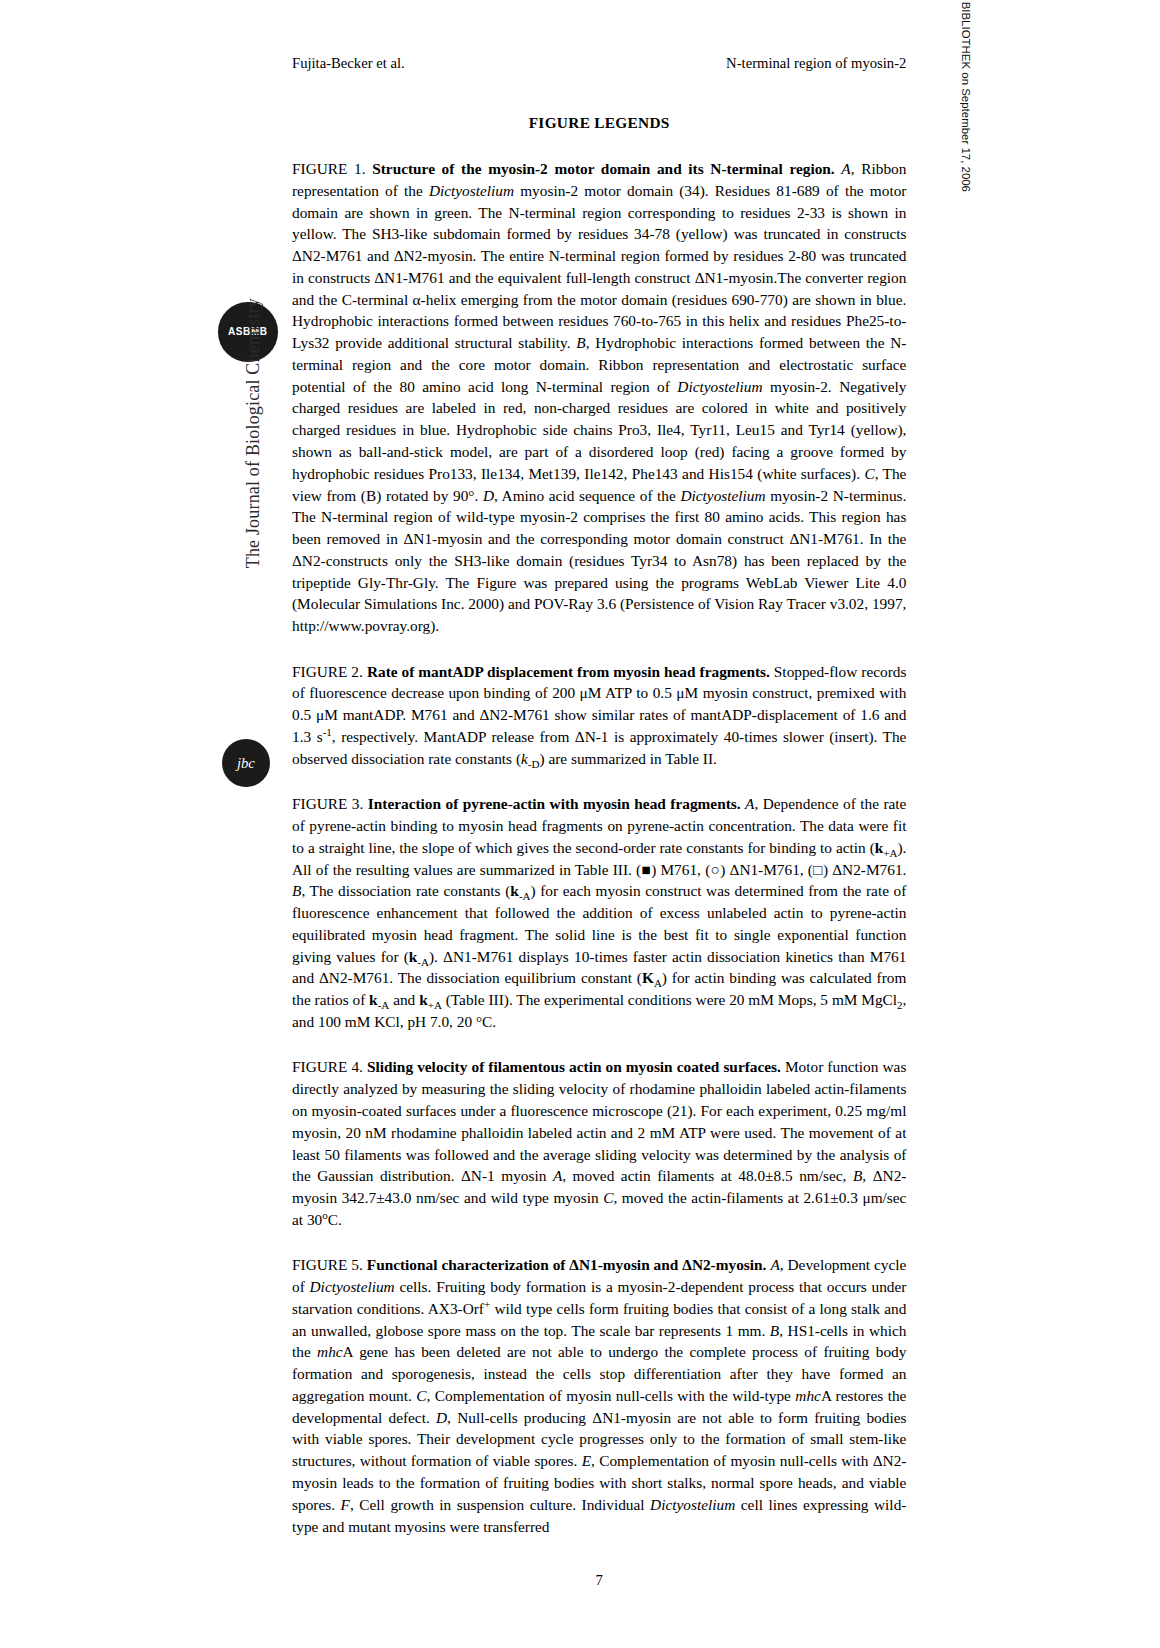ASBMB
The Journal of Biological Chemistry
jbc
Downloaded from www.jbc.org at MHH BIBLIOTHEK on September 17, 2006
Fujita-Becker et al.
N-terminal region of myosin-2
FIGURE LEGENDS
FIGURE 1. Structure of the myosin-2 motor domain and its N-terminal region. A, Ribbon representation of the Dictyostelium myosin-2 motor domain (34). Residues 81-689 of the motor domain are shown in green. The N-terminal region corresponding to residues 2-33 is shown in yellow. The SH3-like subdomain formed by residues 34-78 (yellow) was truncated in constructs ΔN2-M761 and ΔN2-myosin. The entire N-terminal region formed by residues 2-80 was truncated in constructs ΔN1-M761 and the equivalent full-length construct ΔN1-myosin.The converter region and the C-terminal α-helix emerging from the motor domain (residues 690-770) are shown in blue. Hydrophobic interactions formed between residues 760-to-765 in this helix and residues Phe25-to-Lys32 provide additional structural stability. B, Hydrophobic interactions formed between the N-terminal region and the core motor domain. Ribbon representation and electrostatic surface potential of the 80 amino acid long N-terminal region of Dictyostelium myosin-2. Negatively charged residues are labeled in red, non-charged residues are colored in white and positively charged residues in blue. Hydrophobic side chains Pro3, Ile4, Tyr11, Leu15 and Tyr14 (yellow), shown as ball-and-stick model, are part of a disordered loop (red) facing a groove formed by hydrophobic residues Pro133, Ile134, Met139, Ile142, Phe143 and His154 (white surfaces). C, The view from (B) rotated by 90°. D, Amino acid sequence of the Dictyostelium myosin-2 N-terminus. The N-terminal region of wild-type myosin-2 comprises the first 80 amino acids. This region has been removed in ΔN1-myosin and the corresponding motor domain construct ΔN1-M761. In the ΔN2-constructs only the SH3-like domain (residues Tyr34 to Asn78) has been replaced by the tripeptide Gly-Thr-Gly. The Figure was prepared using the programs WebLab Viewer Lite 4.0 (Molecular Simulations Inc. 2000) and POV-Ray 3.6 (Persistence of Vision Ray Tracer v3.02, 1997, http://www.povray.org).
FIGURE 2. Rate of mantADP displacement from myosin head fragments. Stopped-flow records of fluorescence decrease upon binding of 200 μM ATP to 0.5 μM myosin construct, premixed with 0.5 μM mantADP. M761 and ΔN2-M761 show similar rates of mantADP-displacement of 1.6 and 1.3 s-1, respectively. MantADP release from ΔN-1 is approximately 40-times slower (insert). The observed dissociation rate constants (k-D) are summarized in Table II.
FIGURE 3. Interaction of pyrene-actin with myosin head fragments. A, Dependence of the rate of pyrene-actin binding to myosin head fragments on pyrene-actin concentration. The data were fit to a straight line, the slope of which gives the second-order rate constants for binding to actin (k+A). All of the resulting values are summarized in Table III. (■) M761, (○) ΔN1-M761, (□) ΔN2-M761. B, The dissociation rate constants (k-A) for each myosin construct was determined from the rate of fluorescence enhancement that followed the addition of excess unlabeled actin to pyrene-actin equilibrated myosin head fragment. The solid line is the best fit to single exponential function giving values for (k-A). ΔN1-M761 displays 10-times faster actin dissociation kinetics than M761 and ΔN2-M761. The dissociation equilibrium constant (KA) for actin binding was calculated from the ratios of k-A and k+A (Table III). The experimental conditions were 20 mM Mops, 5 mM MgCl2, and 100 mM KCl, pH 7.0, 20 °C.
FIGURE 4. Sliding velocity of filamentous actin on myosin coated surfaces. Motor function was directly analyzed by measuring the sliding velocity of rhodamine phalloidin labeled actin-filaments on myosin-coated surfaces under a fluorescence microscope (21). For each experiment, 0.25 mg/ml myosin, 20 nM rhodamine phalloidin labeled actin and 2 mM ATP were used. The movement of at least 50 filaments was followed and the average sliding velocity was determined by the analysis of the Gaussian distribution. ΔN-1 myosin A, moved actin filaments at 48.0±8.5 nm/sec, B, ΔN2-myosin 342.7±43.0 nm/sec and wild type myosin C, moved the actin-filaments at 2.61±0.3 μm/sec at 30oC.
FIGURE 5. Functional characterization of ΔN1-myosin and ΔN2-myosin. A, Development cycle of Dictyostelium cells. Fruiting body formation is a myosin-2-dependent process that occurs under starvation conditions. AX3-Orf+ wild type cells form fruiting bodies that consist of a long stalk and an unwalled, globose spore mass on the top. The scale bar represents 1 mm. B, HS1-cells in which the mhc A gene has been deleted are not able to undergo the complete process of fruiting body formation and sporogenesis, instead the cells stop differentiation after they have formed an aggregation mount. C, Complementation of myosin null-cells with the wild-type mhc A restores the developmental defect. D, Null-cells producing ΔN1-myosin are not able to form fruiting bodies with viable spores. Their development cycle progresses only to the formation of small stem-like structures, without formation of viable spores. E, Complementation of myosin null-cells with ΔN2-myosin leads to the formation of fruiting bodies with short stalks, normal spore heads, and viable spores. F, Cell growth in suspension culture. Individual Dictyostelium cell lines expressing wild-type and mutant myosins were transferred
7